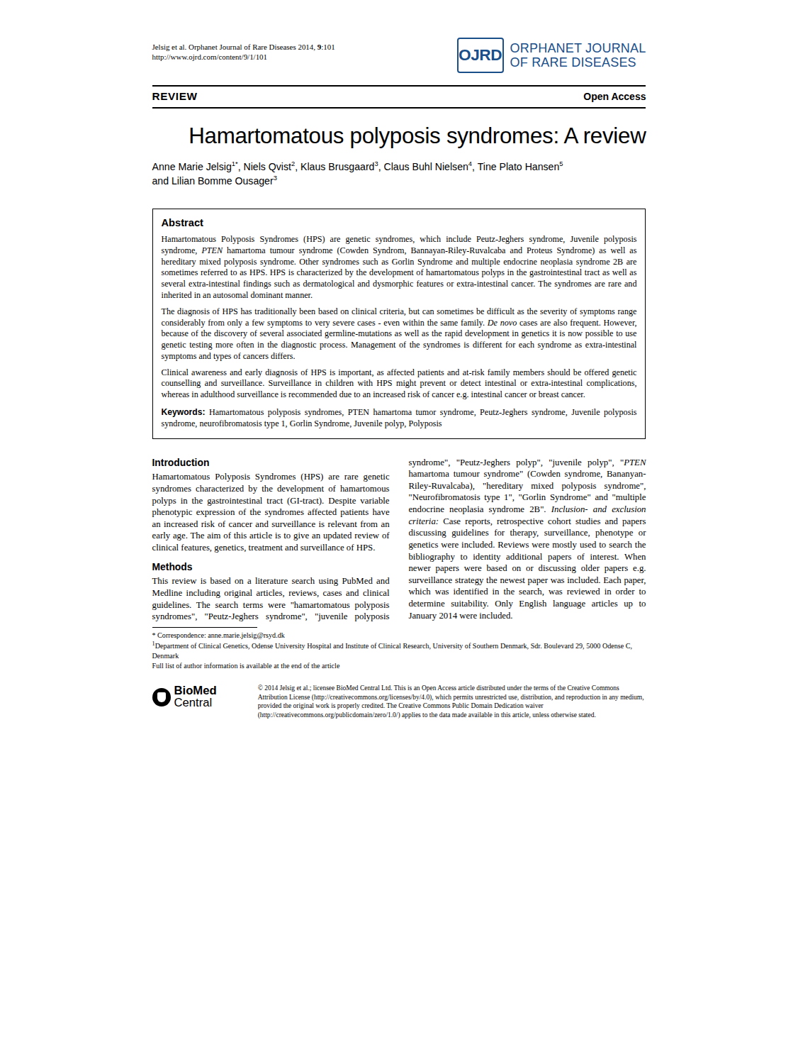Jelsig et al. Orphanet Journal of Rare Diseases 2014, 9:101
http://www.ojrd.com/content/9/1/101
OJRD
ORPHANET JOURNALOF RARE DISEASES
REVIEW
Open Access
Hamartomatous polyposis syndromes: A review
Anne Marie Jelsig1*, Niels Qvist2, Klaus Brusgaard3, Claus Buhl Nielsen4, Tine Plato Hansen5
and Lilian Bomme Ousager3
Abstract
Hamartomatous Polyposis Syndromes (HPS) are genetic syndromes, which include Peutz-Jeghers syndrome, Juvenile polyposis syndrome, PTEN hamartoma tumour syndrome (Cowden Syndrom, Bannayan-Riley-Ruvalcaba and Proteus Syndrome) as well as hereditary mixed polyposis syndrome. Other syndromes such as Gorlin Syndrome and multiple endocrine neoplasia syndrome 2B are sometimes referred to as HPS. HPS is characterized by the development of hamartomatous polyps in the gastrointestinal tract as well as several extra-intestinal findings such as dermatological and dysmorphic features or extra-intestinal cancer. The syndromes are rare and inherited in an autosomal dominant manner.
The diagnosis of HPS has traditionally been based on clinical criteria, but can sometimes be difficult as the severity of symptoms range considerably from only a few symptoms to very severe cases - even within the same family. De novo cases are also frequent. However, because of the discovery of several associated germline-mutations as well as the rapid development in genetics it is now possible to use genetic testing more often in the diagnostic process. Management of the syndromes is different for each syndrome as extra-intestinal symptoms and types of cancers differs.
Clinical awareness and early diagnosis of HPS is important, as affected patients and at-risk family members should be offered genetic counselling and surveillance. Surveillance in children with HPS might prevent or detect intestinal or extra-intestinal complications, whereas in adulthood surveillance is recommended due to an increased risk of cancer e.g. intestinal cancer or breast cancer.
Keywords: Hamartomatous polyposis syndromes, PTEN hamartoma tumor syndrome, Peutz-Jeghers syndrome, Juvenile polyposis syndrome, neurofibromatosis type 1, Gorlin Syndrome, Juvenile polyp, Polyposis
Introduction
Hamartomatous Polyposis Syndromes (HPS) are rare genetic syndromes characterized by the development of hamartomous polyps in the gastrointestinal tract (GI-tract). Despite variable phenotypic expression of the syndromes affected patients have an increased risk of cancer and surveillance is relevant from an early age. The aim of this article is to give an updated review of clinical features, genetics, treatment and surveillance of HPS.
Methods
This review is based on a literature search using PubMed and Medline including original articles, reviews, cases and clinical guidelines. The search terms were "hamartomatous polyposis syndromes", "Peutz-Jeghers syndrome", "juvenile polyposis syndrome", "Peutz-Jeghers polyp", "juvenile polyp", "PTEN hamartoma tumour syndrome" (Cowden syndrome, Bananyan-Riley-Ruvalcaba), "hereditary mixed polyposis syndrome", "Neurofibromatosis type 1", "Gorlin Syndrome" and "multiple endocrine neoplasia syndrome 2B". Inclusion- and exclusion criteria: Case reports, retrospective cohort studies and papers discussing guidelines for therapy, surveillance, phenotype or genetics were included. Reviews were mostly used to search the bibliography to identity additional papers of interest. When newer papers were based on or discussing older papers e.g. surveillance strategy the newest paper was included. Each paper, which was identified in the search, was reviewed in order to determine suitability. Only English language articles up to January 2014 were included.
* Correspondence: anne.marie.jelsig@rsyd.dk
1Department of Clinical Genetics, Odense University Hospital and Institute of Clinical Research, University of Southern Denmark, Sdr. Boulevard 29, 5000 Odense C, Denmark
Full list of author information is available at the end of the article
BioMed Central
© 2014 Jelsig et al.; licensee BioMed Central Ltd. This is an Open Access article distributed under the terms of the Creative Commons Attribution License (http://creativecommons.org/licenses/by/4.0), which permits unrestricted use, distribution, and reproduction in any medium, provided the original work is properly credited. The Creative Commons Public Domain Dedication waiver (http://creativecommons.org/publicdomain/zero/1.0/) applies to the data made available in this article, unless otherwise stated.